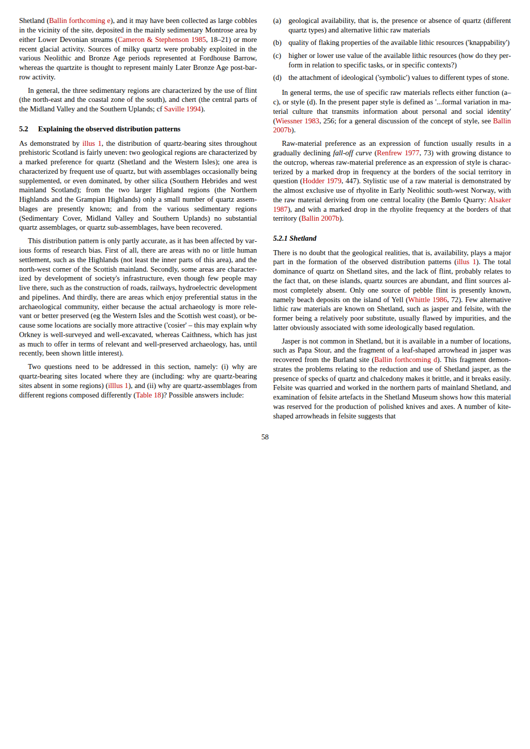Shetland (Ballin forthcoming e), and it may have been collected as large cobbles in the vicinity of the site, deposited in the mainly sedimentary Montrose area by either Lower Devonian streams (Cameron & Stephenson 1985, 18–21) or more recent glacial activity. Sources of milky quartz were probably exploited in the various Neolithic and Bronze Age periods represented at Fordhouse Barrow, whereas the quartzite is thought to represent mainly Later Bronze Age post-barrow activity.
In general, the three sedimentary regions are characterized by the use of flint (the north-east and the coastal zone of the south), and chert (the central parts of the Midland Valley and the Southern Uplands; cf Saville 1994).
5.2 Explaining the observed distribution patterns
As demonstrated by illus 1, the distribution of quartz-bearing sites throughout prehistoric Scotland is fairly uneven: two geological regions are characterized by a marked preference for quartz (Shetland and the Western Isles); one area is characterized by frequent use of quartz, but with assemblages occasionally being supplemented, or even dominated, by other silica (Southern Hebrides and west mainland Scotland); from the two larger Highland regions (the Northern Highlands and the Grampian Highlands) only a small number of quartz assemblages are presently known; and from the various sedimentary regions (Sedimentary Cover, Midland Valley and Southern Uplands) no substantial quartz assemblages, or quartz sub-assemblages, have been recovered.
This distribution pattern is only partly accurate, as it has been affected by various forms of research bias. First of all, there are areas with no or little human settlement, such as the Highlands (not least the inner parts of this area), and the north-west corner of the Scottish mainland. Secondly, some areas are characterized by development of society's infrastructure, even though few people may live there, such as the construction of roads, railways, hydroelectric development and pipelines. And thirdly, there are areas which enjoy preferential status in the archaeological community, either because the actual archaeology is more relevant or better preserved (eg the Western Isles and the Scottish west coast), or because some locations are socially more attractive ('cosier' – this may explain why Orkney is well-surveyed and well-excavated, whereas Caithness, which has just as much to offer in terms of relevant and well-preserved archaeology, has, until recently, been shown little interest).
Two questions need to be addressed in this section, namely: (i) why are quartz-bearing sites located where they are (including: why are quartz-bearing sites absent in some regions) (illlus 1), and (ii) why are quartz-assemblages from different regions composed differently (Table 18)? Possible answers include:
(a) geological availability, that is, the presence or absence of quartz (different quartz types) and alternative lithic raw materials
(b) quality of flaking properties of the available lithic resources ('knappability')
(c) higher or lower use value of the available lithic resources (how do they perform in relation to specific tasks, or in specific contexts?)
(d) the attachment of ideological ('symbolic') values to different types of stone.
In general terms, the use of specific raw materials reflects either function (a–c), or style (d). In the present paper style is defined as '...formal variation in material culture that transmits information about personal and social identity' (Wiessner 1983, 256; for a general discussion of the concept of style, see Ballin 2007b).
Raw-material preference as an expression of function usually results in a gradually declining fall-off curve (Renfrew 1977, 73) with growing distance to the outcrop, whereas raw-material preference as an expression of style is characterized by a marked drop in frequency at the borders of the social territory in question (Hodder 1979, 447). Stylistic use of a raw material is demonstrated by the almost exclusive use of rhyolite in Early Neolithic south-west Norway, with the raw material deriving from one central locality (the Bømlo Quarry: Alsaker 1987), and with a marked drop in the rhyolite frequency at the borders of that territory (Ballin 2007b).
5.2.1 Shetland
There is no doubt that the geological realities, that is, availability, plays a major part in the formation of the observed distribution patterns (illus 1). The total dominance of quartz on Shetland sites, and the lack of flint, probably relates to the fact that, on these islands, quartz sources are abundant, and flint sources almost completely absent. Only one source of pebble flint is presently known, namely beach deposits on the island of Yell (Whittle 1986, 72). Few alternative lithic raw materials are known on Shetland, such as jasper and felsite, with the former being a relatively poor substitute, usually flawed by impurities, and the latter obviously associated with some ideologically based regulation.
Jasper is not common in Shetland, but it is available in a number of locations, such as Papa Stour, and the fragment of a leaf-shaped arrowhead in jasper was recovered from the Burland site (Ballin forthcoming d). This fragment demonstrates the problems relating to the reduction and use of Shetland jasper, as the presence of specks of quartz and chalcedony makes it brittle, and it breaks easily. Felsite was quarried and worked in the northern parts of mainland Shetland, and examination of felsite artefacts in the Shetland Museum shows how this material was reserved for the production of polished knives and axes. A number of kite-shaped arrowheads in felsite suggests that
58